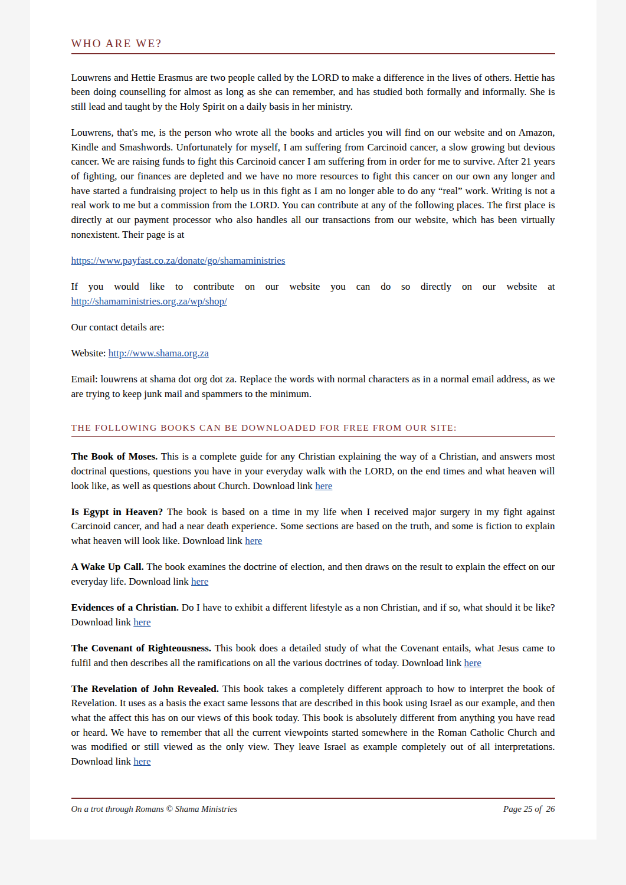Who are we?
Louwrens and Hettie Erasmus are two people called by the LORD to make a difference in the lives of others. Hettie has been doing counselling for almost as long as she can remember, and has studied both formally and informally. She is still lead and taught by the Holy Spirit on a daily basis in her ministry.
Louwrens, that's me, is the person who wrote all the books and articles you will find on our website and on Amazon, Kindle and Smashwords. Unfortunately for myself, I am suffering from Carcinoid cancer, a slow growing but devious cancer. We are raising funds to fight this Carcinoid cancer I am suffering from in order for me to survive. After 21 years of fighting, our finances are depleted and we have no more resources to fight this cancer on our own any longer and have started a fundraising project to help us in this fight as I am no longer able to do any “real” work. Writing is not a real work to me but a commission from the LORD. You can contribute at any of the following places. The first place is directly at our payment processor who also handles all our transactions from our website, which has been virtually nonexistent. Their page is at
https://www.payfast.co.za/donate/go/shamaministries
If you would like to contribute on our website you can do so directly on our website at http://shamaministries.org.za/wp/shop/
Our contact details are:
Website: http://www.shama.org.za
Email: louwrens at shama dot org dot za. Replace the words with normal characters as in a normal email address, as we are trying to keep junk mail and spammers to the minimum.
The following books can be downloaded for free from our site:
The Book of Moses. This is a complete guide for any Christian explaining the way of a Christian, and answers most doctrinal questions, questions you have in your everyday walk with the LORD, on the end times and what heaven will look like, as well as questions about Church. Download link here
Is Egypt in Heaven? The book is based on a time in my life when I received major surgery in my fight against Carcinoid cancer, and had a near death experience. Some sections are based on the truth, and some is fiction to explain what heaven will look like. Download link here
A Wake Up Call. The book examines the doctrine of election, and then draws on the result to explain the effect on our everyday life. Download link here
Evidences of a Christian. Do I have to exhibit a different lifestyle as a non Christian, and if so, what should it be like? Download link here
The Covenant of Righteousness. This book does a detailed study of what the Covenant entails, what Jesus came to fulfil and then describes all the ramifications on all the various doctrines of today. Download link here
The Revelation of John Revealed. This book takes a completely different approach to how to interpret the book of Revelation. It uses as a basis the exact same lessons that are described in this book using Israel as our example, and then what the affect this has on our views of this book today. This book is absolutely different from anything you have read or heard. We have to remember that all the current viewpoints started somewhere in the Roman Catholic Church and was modified or still viewed as the only view. They leave Israel as example completely out of all interpretations. Download link here
On a trot through Romans © Shama Ministries Page 25 of 26